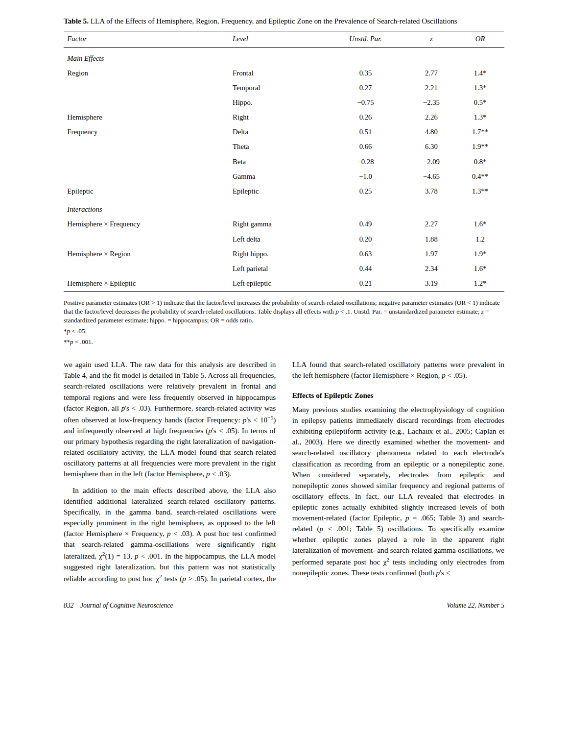Table 5. LLA of the Effects of Hemisphere, Region, Frequency, and Epileptic Zone on the Prevalence of Search-related Oscillations
| Factor | Level | Unstd. Par. | z | OR |
| --- | --- | --- | --- | --- |
| Main Effects |
| Region | Frontal | 0.35 | 2.77 | 1.4* |
| | Temporal | 0.27 | 2.21 | 1.3* |
| | Hippo. | −0.75 | −2.35 | 0.5* |
| Hemisphere | Right | 0.26 | 2.26 | 1.3* |
| Frequency | Delta | 0.51 | 4.80 | 1.7** |
| | Theta | 0.66 | 6.30 | 1.9** |
| | Beta | −0.28 | −2.09 | 0.8* |
| | Gamma | −1.0 | −4.65 | 0.4** |
| Epileptic | Epileptic | 0.25 | 3.78 | 1.3** |
| Interactions |
| Hemisphere × Frequency | Right gamma | 0.49 | 2.27 | 1.6* |
| | Left delta | 0.20 | 1.88 | 1.2 |
| Hemisphere × Region | Right hippo. | 0.63 | 1.97 | 1.9* |
| | Left parietal | 0.44 | 2.34 | 1.6* |
| Hemisphere × Epileptic | Left epileptic | 0.21 | 3.19 | 1.2* |
Positive parameter estimates (OR > 1) indicate that the factor/level increases the probability of search-related oscillations; negative parameter estimates (OR < 1) indicate that the factor/level decreases the probability of search-related oscillations. Table displays all effects with p < .1. Unstd. Par. = unstandardized parameter estimate; z = standardized parameter estimate; hippo. = hippocampus; OR = odds ratio.
*p < .05.
**p < .001.
we again used LLA. The raw data for this analysis are described in Table 4, and the fit model is detailed in Table 5. Across all frequencies, search-related oscillations were relatively prevalent in frontal and temporal regions and were less frequently observed in hippocampus (factor Region, all p's < .03). Furthermore, search-related activity was often observed at low-frequency bands (factor Frequency: p's < 10−5) and infrequently observed at high frequencies (p's < .05). In terms of our primary hypothesis regarding the right lateralization of navigation-related oscillatory activity, the LLA model found that search-related oscillatory patterns at all frequencies were more prevalent in the right hemisphere than in the left (factor Hemisphere, p < .03).
In addition to the main effects described above, the LLA also identified additional lateralized search-related oscillatory patterns. Specifically, in the gamma band, search-related oscillations were especially prominent in the right hemisphere, as opposed to the left (factor Hemisphere × Frequency, p < .03). A post hoc test confirmed that search-related gamma-oscillations were significantly right lateralized, χ2(1) = 13, p < .001. In the hippocampus, the LLA model suggested right lateralization, but this pattern was not statistically reliable according to post hoc χ2 tests (p > .05). In parietal cortex, the LLA found that search-related oscillatory patterns were prevalent in the left hemisphere (factor Hemisphere × Region, p < .05).
Effects of Epileptic Zones
Many previous studies examining the electrophysiology of cognition in epilepsy patients immediately discard recordings from electrodes exhibiting epileptiform activity (e.g., Lachaux et al., 2005; Caplan et al., 2003). Here we directly examined whether the movement- and search-related oscillatory phenomena related to each electrode's classification as recording from an epileptic or a nonepileptic zone. When considered separately, electrodes from epileptic and nonepileptic zones showed similar frequency and regional patterns of oscillatory effects. In fact, our LLA revealed that electrodes in epileptic zones actually exhibited slightly increased levels of both movement-related (factor Epileptic, p = .065; Table 3) and search-related (p < .001; Table 5) oscillations. To specifically examine whether epileptic zones played a role in the apparent right lateralization of movement- and search-related gamma oscillations, we performed separate post hoc χ2 tests including only electrodes from nonepileptic zones. These tests confirmed (both p's <
832 Journal of Cognitive Neuroscience Volume 22, Number 5